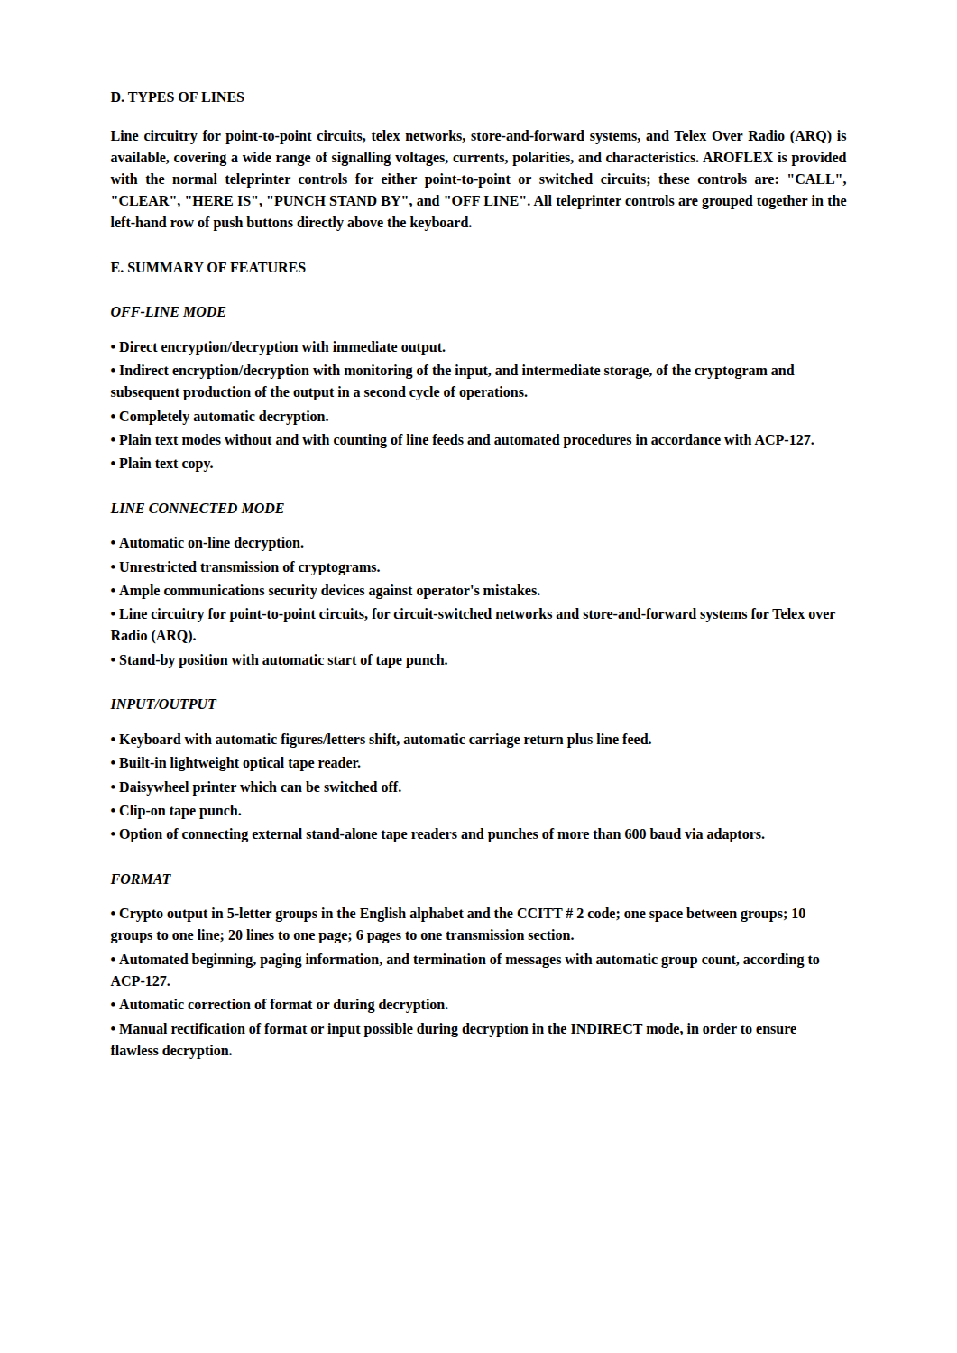D. TYPES OF LINES
Line circuitry for point-to-point circuits, telex networks, store-and-forward systems, and Telex Over Radio (ARQ) is available, covering a wide range of signalling voltages, currents, polarities, and characteristics. AROFLEX is provided with the normal teleprinter controls for either point-to-point or switched circuits; these controls are: "CALL", "CLEAR", "HERE IS", "PUNCH STAND BY", and "OFF LINE". All teleprinter controls are grouped together in the left-hand row of push buttons directly above the keyboard.
E. SUMMARY OF FEATURES
OFF-LINE MODE
Direct encryption/decryption with immediate output.
Indirect encryption/decryption with monitoring of the input, and intermediate storage, of the cryptogram and subsequent production of the output in a second cycle of operations.
Completely automatic decryption.
Plain text modes without and with counting of line feeds and automated procedures in accordance with ACP-127.
Plain text copy.
LINE CONNECTED MODE
Automatic on-line decryption.
Unrestricted transmission of cryptograms.
Ample communications security devices against operator's mistakes.
Line circuitry for point-to-point circuits, for circuit-switched networks and store-and-forward systems for Telex over Radio (ARQ).
Stand-by position with automatic start of tape punch.
INPUT/OUTPUT
Keyboard with automatic figures/letters shift, automatic carriage return plus line feed.
Built-in lightweight optical tape reader.
Daisywheel printer which can be switched off.
Clip-on tape punch.
Option of connecting external stand-alone tape readers and punches of more than 600 baud via adaptors.
FORMAT
Crypto output in 5-letter groups in the English alphabet and the CCITT # 2 code; one space between groups; 10 groups to one line; 20 lines to one page; 6 pages to one transmission section.
Automated beginning, paging information, and termination of messages with automatic group count, according to ACP-127.
Automatic correction of format or during decryption.
Manual rectification of format or input possible during decryption in the INDIRECT mode, in order to ensure flawless decryption.